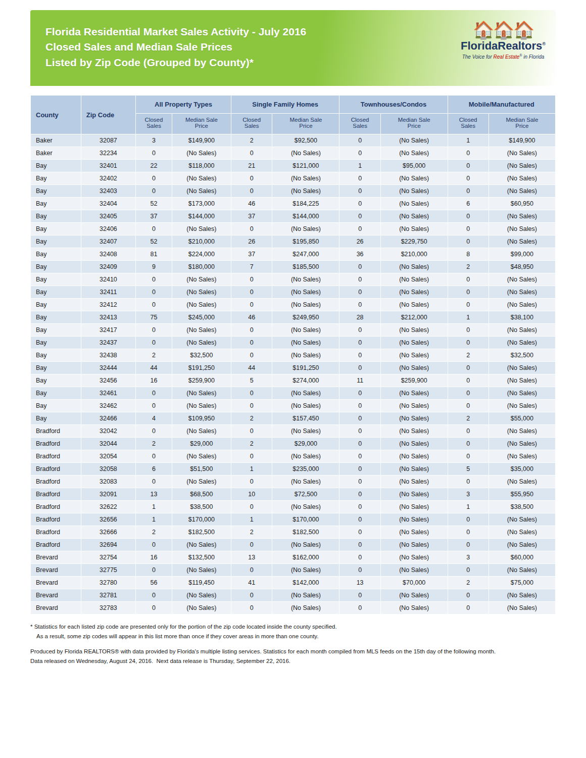Florida Residential Market Sales Activity - July 2016
Closed Sales and Median Sale Prices
Listed by Zip Code (Grouped by County)*
🏠🏠🏠
FloridaRealtors®
The Voice for Real Estate® in Florida
| County | Zip Code | All Property Types | Single Family Homes | Townhouses/Condos | Mobile/Manufactured |
| --- | --- | --- | --- | --- | --- |
| Closed Sales | Median Sale Price | Closed Sales | Median Sale Price | Closed Sales | Median Sale Price | Closed Sales | Median Sale Price |
| Baker | 32087 | 3 | $149,900 | 2 | $92,500 | 0 | (No Sales) | 1 | $149,900 |
| Baker | 32234 | 0 | (No Sales) | 0 | (No Sales) | 0 | (No Sales) | 0 | (No Sales) |
| Bay | 32401 | 22 | $118,000 | 21 | $121,000 | 1 | $95,000 | 0 | (No Sales) |
| Bay | 32402 | 0 | (No Sales) | 0 | (No Sales) | 0 | (No Sales) | 0 | (No Sales) |
| Bay | 32403 | 0 | (No Sales) | 0 | (No Sales) | 0 | (No Sales) | 0 | (No Sales) |
| Bay | 32404 | 52 | $173,000 | 46 | $184,225 | 0 | (No Sales) | 6 | $60,950 |
| Bay | 32405 | 37 | $144,000 | 37 | $144,000 | 0 | (No Sales) | 0 | (No Sales) |
| Bay | 32406 | 0 | (No Sales) | 0 | (No Sales) | 0 | (No Sales) | 0 | (No Sales) |
| Bay | 32407 | 52 | $210,000 | 26 | $195,850 | 26 | $229,750 | 0 | (No Sales) |
| Bay | 32408 | 81 | $224,000 | 37 | $247,000 | 36 | $210,000 | 8 | $99,000 |
| Bay | 32409 | 9 | $180,000 | 7 | $185,500 | 0 | (No Sales) | 2 | $48,950 |
| Bay | 32410 | 0 | (No Sales) | 0 | (No Sales) | 0 | (No Sales) | 0 | (No Sales) |
| Bay | 32411 | 0 | (No Sales) | 0 | (No Sales) | 0 | (No Sales) | 0 | (No Sales) |
| Bay | 32412 | 0 | (No Sales) | 0 | (No Sales) | 0 | (No Sales) | 0 | (No Sales) |
| Bay | 32413 | 75 | $245,000 | 46 | $249,950 | 28 | $212,000 | 1 | $38,100 |
| Bay | 32417 | 0 | (No Sales) | 0 | (No Sales) | 0 | (No Sales) | 0 | (No Sales) |
| Bay | 32437 | 0 | (No Sales) | 0 | (No Sales) | 0 | (No Sales) | 0 | (No Sales) |
| Bay | 32438 | 2 | $32,500 | 0 | (No Sales) | 0 | (No Sales) | 2 | $32,500 |
| Bay | 32444 | 44 | $191,250 | 44 | $191,250 | 0 | (No Sales) | 0 | (No Sales) |
| Bay | 32456 | 16 | $259,900 | 5 | $274,000 | 11 | $259,900 | 0 | (No Sales) |
| Bay | 32461 | 0 | (No Sales) | 0 | (No Sales) | 0 | (No Sales) | 0 | (No Sales) |
| Bay | 32462 | 0 | (No Sales) | 0 | (No Sales) | 0 | (No Sales) | 0 | (No Sales) |
| Bay | 32466 | 4 | $109,950 | 2 | $157,450 | 0 | (No Sales) | 2 | $55,000 |
| Bradford | 32042 | 0 | (No Sales) | 0 | (No Sales) | 0 | (No Sales) | 0 | (No Sales) |
| Bradford | 32044 | 2 | $29,000 | 2 | $29,000 | 0 | (No Sales) | 0 | (No Sales) |
| Bradford | 32054 | 0 | (No Sales) | 0 | (No Sales) | 0 | (No Sales) | 0 | (No Sales) |
| Bradford | 32058 | 6 | $51,500 | 1 | $235,000 | 0 | (No Sales) | 5 | $35,000 |
| Bradford | 32083 | 0 | (No Sales) | 0 | (No Sales) | 0 | (No Sales) | 0 | (No Sales) |
| Bradford | 32091 | 13 | $68,500 | 10 | $72,500 | 0 | (No Sales) | 3 | $55,950 |
| Bradford | 32622 | 1 | $38,500 | 0 | (No Sales) | 0 | (No Sales) | 1 | $38,500 |
| Bradford | 32656 | 1 | $170,000 | 1 | $170,000 | 0 | (No Sales) | 0 | (No Sales) |
| Bradford | 32666 | 2 | $182,500 | 2 | $182,500 | 0 | (No Sales) | 0 | (No Sales) |
| Bradford | 32694 | 0 | (No Sales) | 0 | (No Sales) | 0 | (No Sales) | 0 | (No Sales) |
| Brevard | 32754 | 16 | $132,500 | 13 | $162,000 | 0 | (No Sales) | 3 | $60,000 |
| Brevard | 32775 | 0 | (No Sales) | 0 | (No Sales) | 0 | (No Sales) | 0 | (No Sales) |
| Brevard | 32780 | 56 | $119,450 | 41 | $142,000 | 13 | $70,000 | 2 | $75,000 |
| Brevard | 32781 | 0 | (No Sales) | 0 | (No Sales) | 0 | (No Sales) | 0 | (No Sales) |
| Brevard | 32783 | 0 | (No Sales) | 0 | (No Sales) | 0 | (No Sales) | 0 | (No Sales) |
* Statistics for each listed zip code are presented only for the portion of the zip code located inside the county specified.
As a result, some zip codes will appear in this list more than once if they cover areas in more than one county.
Produced by Florida REALTORS® with data provided by Florida's multiple listing services. Statistics for each month compiled from MLS feeds on the 15th day of the following month.
Data released on Wednesday, August 24, 2016. Next data release is Thursday, September 22, 2016.